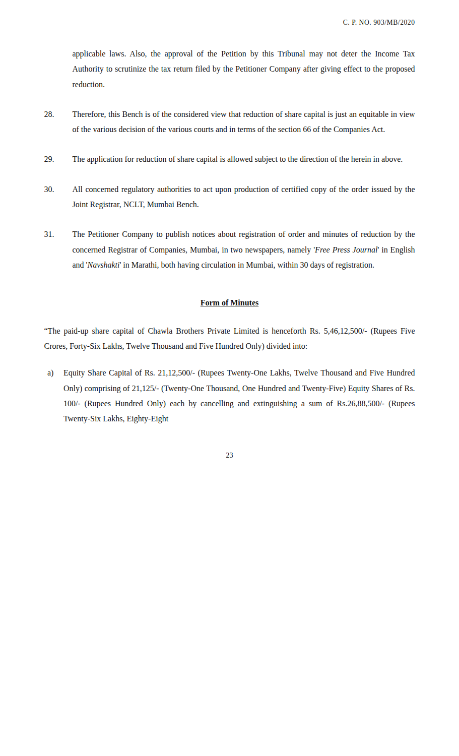C. P. NO. 903/MB/2020
applicable laws. Also, the approval of the Petition by this Tribunal may not deter the Income Tax Authority to scrutinize the tax return filed by the Petitioner Company after giving effect to the proposed reduction.
Therefore, this Bench is of the considered view that reduction of share capital is just an equitable in view of the various decision of the various courts and in terms of the section 66 of the Companies Act.
The application for reduction of share capital is allowed subject to the direction of the herein in above.
All concerned regulatory authorities to act upon production of certified copy of the order issued by the Joint Registrar, NCLT, Mumbai Bench.
The Petitioner Company to publish notices about registration of order and minutes of reduction by the concerned Registrar of Companies, Mumbai, in two newspapers, namely 'Free Press Journal' in English and 'Navshakti' in Marathi, both having circulation in Mumbai, within 30 days of registration.
Form of Minutes
“The paid-up share capital of Chawla Brothers Private Limited is henceforth Rs. 5,46,12,500/- (Rupees Five Crores, Forty-Six Lakhs, Twelve Thousand and Five Hundred Only) divided into:
Equity Share Capital of Rs. 21,12,500/- (Rupees Twenty-One Lakhs, Twelve Thousand and Five Hundred Only) comprising of 21,125/- (Twenty-One Thousand, One Hundred and Twenty-Five) Equity Shares of Rs. 100/- (Rupees Hundred Only) each by cancelling and extinguishing a sum of Rs.26,88,500/- (Rupees Twenty-Six Lakhs, Eighty-Eight
23